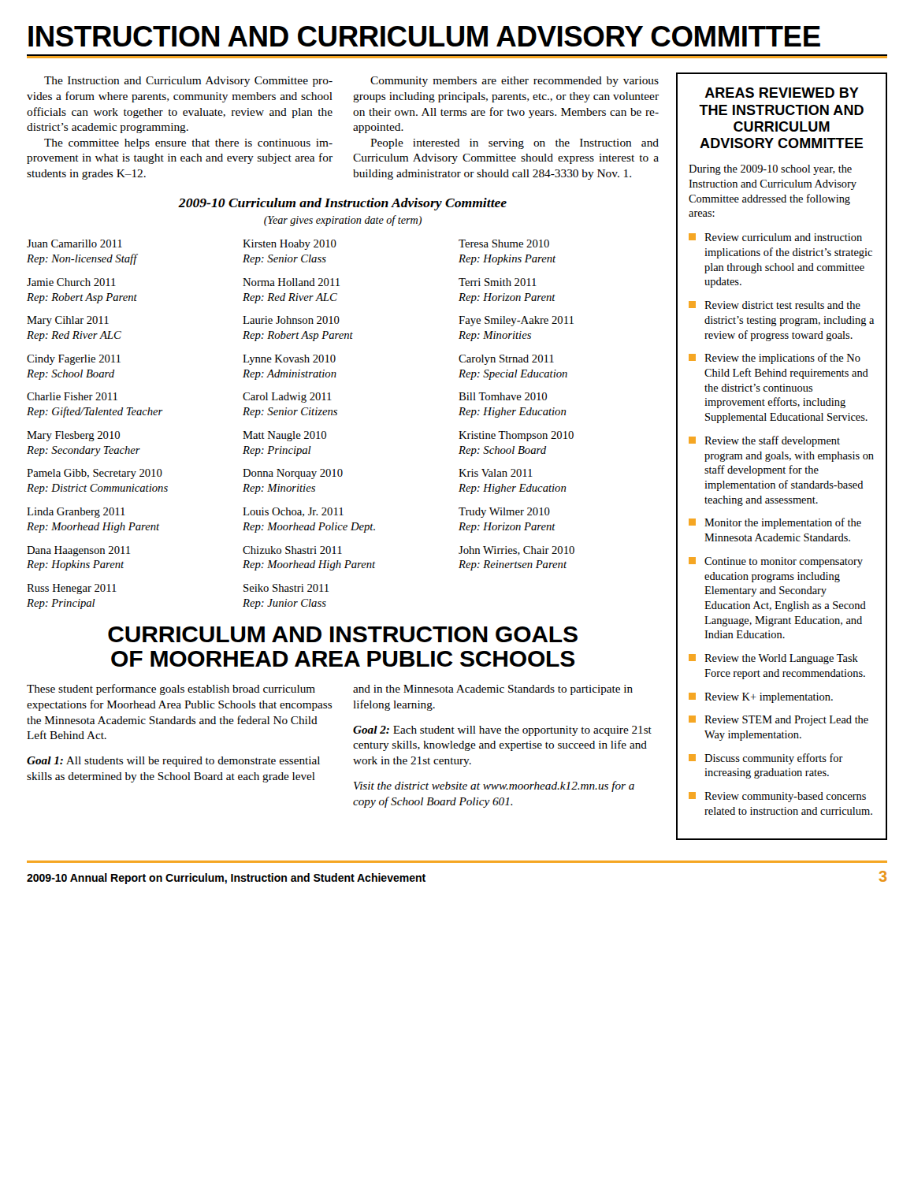INSTRUCTION AND CURRICULUM ADVISORY COMMITTEE
The Instruction and Curriculum Advisory Committee provides a forum where parents, community members and school officials can work together to evaluate, review and plan the district’s academic programming.
The committee helps ensure that there is continuous improvement in what is taught in each and every subject area for students in grades K–12.
Community members are either recommended by various groups including principals, parents, etc., or they can volunteer on their own. All terms are for two years. Members can be re-appointed.
People interested in serving on the Instruction and Curriculum Advisory Committee should express interest to a building administrator or should call 284-3330 by Nov. 1.
2009-10 Curriculum and Instruction Advisory Committee
(Year gives expiration date of term)
Juan Camarillo 2011 Rep: Non-licensed Staff
Jamie Church 2011 Rep: Robert Asp Parent
Mary Cihlar 2011 Rep: Red River ALC
Cindy Fagerlie 2011 Rep: School Board
Charlie Fisher 2011 Rep: Gifted/Talented Teacher
Mary Flesberg 2010 Rep: Secondary Teacher
Pamela Gibb, Secretary 2010 Rep: District Communications
Linda Granberg 2011 Rep: Moorhead High Parent
Dana Haagenson 2011 Rep: Hopkins Parent
Russ Henegar 2011 Rep: Principal
Kirsten Hoaby 2010 Rep: Senior Class
Norma Holland 2011 Rep: Red River ALC
Laurie Johnson 2010 Rep: Robert Asp Parent
Lynne Kovash 2010 Rep: Administration
Carol Ladwig 2011 Rep: Senior Citizens
Matt Naugle 2010 Rep: Principal
Donna Norquay 2010 Rep: Minorities
Louis Ochoa, Jr. 2011 Rep: Moorhead Police Dept.
Chizuko Shastri 2011 Rep: Moorhead High Parent
Seiko Shastri 2011 Rep: Junior Class
Teresa Shume 2010 Rep: Hopkins Parent
Terri Smith 2011 Rep: Horizon Parent
Faye Smiley-Aakre 2011 Rep: Minorities
Carolyn Strnad 2011 Rep: Special Education
Bill Tomhave 2010 Rep: Higher Education
Kristine Thompson 2010 Rep: School Board
Kris Valan 2011 Rep: Higher Education
Trudy Wilmer 2010 Rep: Horizon Parent
John Wirries, Chair 2010 Rep: Reinertsen Parent
CURRICULUM AND INSTRUCTION GOALS
OF MOORHEAD AREA PUBLIC SCHOOLS
These student performance goals establish broad curriculum expectations for Moorhead Area Public Schools that encompass the Minnesota Academic Standards and the federal No Child Left Behind Act.
Goal 1: All students will be required to demonstrate essential skills as determined by the School Board at each grade level and in the Minnesota Academic Standards to participate in lifelong learning.
Goal 2: Each student will have the opportunity to acquire 21st century skills, knowledge and expertise to succeed in life and work in the 21st century.
Visit the district website at www.moorhead.k12.mn.us for a copy of School Board Policy 601.
AREAS REVIEWED BY THE INSTRUCTION AND CURRICULUM
ADVISORY COMMITTEE
During the 2009-10 school year, the Instruction and Curriculum Advisory Committee addressed the following areas:
Review curriculum and instruction implications of the district’s strategic plan through school and committee updates.
Review district test results and the district’s testing program, including a review of progress toward goals.
Review the implications of the No Child Left Behind requirements and the district’s continuous improvement efforts, including Supplemental Educational Services.
Review the staff development program and goals, with emphasis on staff development for the implementation of standards-based teaching and assessment.
Monitor the implementation of the Minnesota Academic Standards.
Continue to monitor compensatory education programs including Elementary and Secondary Education Act, English as a Second Language, Migrant Education, and Indian Education.
Review the World Language Task Force report and recommendations.
Review K+ implementation.
Review STEM and Project Lead the Way implementation.
Discuss community efforts for increasing graduation rates.
Review community-based concerns related to instruction and curriculum.
2009-10 Annual Report on Curriculum, Instruction and Student Achievement 3